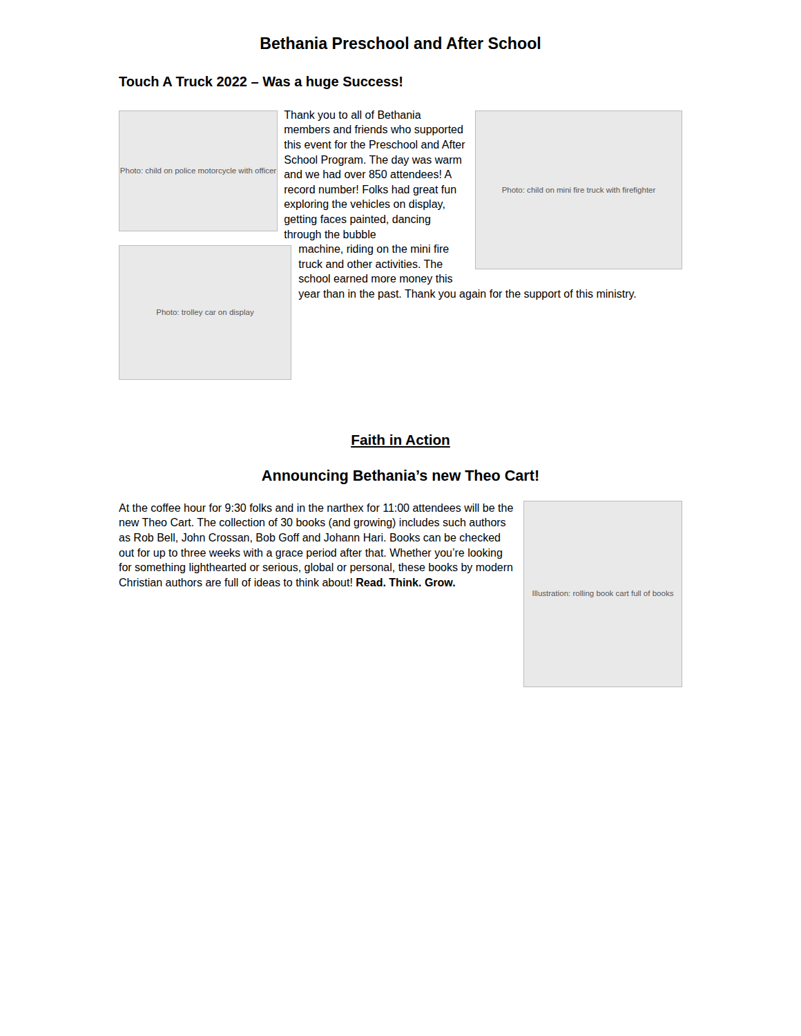Bethania Preschool and After School
Touch A Truck 2022 – Was a huge Success!
Photo: child on police motorcycle with officer
Photo: child on mini fire truck with firefighter
Thank you to all of Bethania members and friends who supported this event for the Preschool and After School Program. The day was warm and we had over 850 attendees! A record number! Folks had great fun exploring the vehicles on display, getting faces painted, dancing through the bubble
Photo: trolley car on display
machine, riding on the mini fire truck and other activities. The school earned more money this year than in the past. Thank you again for the support of this ministry.
Faith in Action
Announcing Bethania’s new Theo Cart!
Illustration: rolling book cart full of books
At the coffee hour for 9:30 folks and in the narthex for 11:00 attendees will be the new Theo Cart. The collection of 30 books (and growing) includes such authors as Rob Bell, John Crossan, Bob Goff and Johann Hari. Books can be checked out for up to three weeks with a grace period after that. Whether you’re looking for something lighthearted or serious, global or personal, these books by modern Christian authors are full of ideas to think about! Read. Think. Grow.